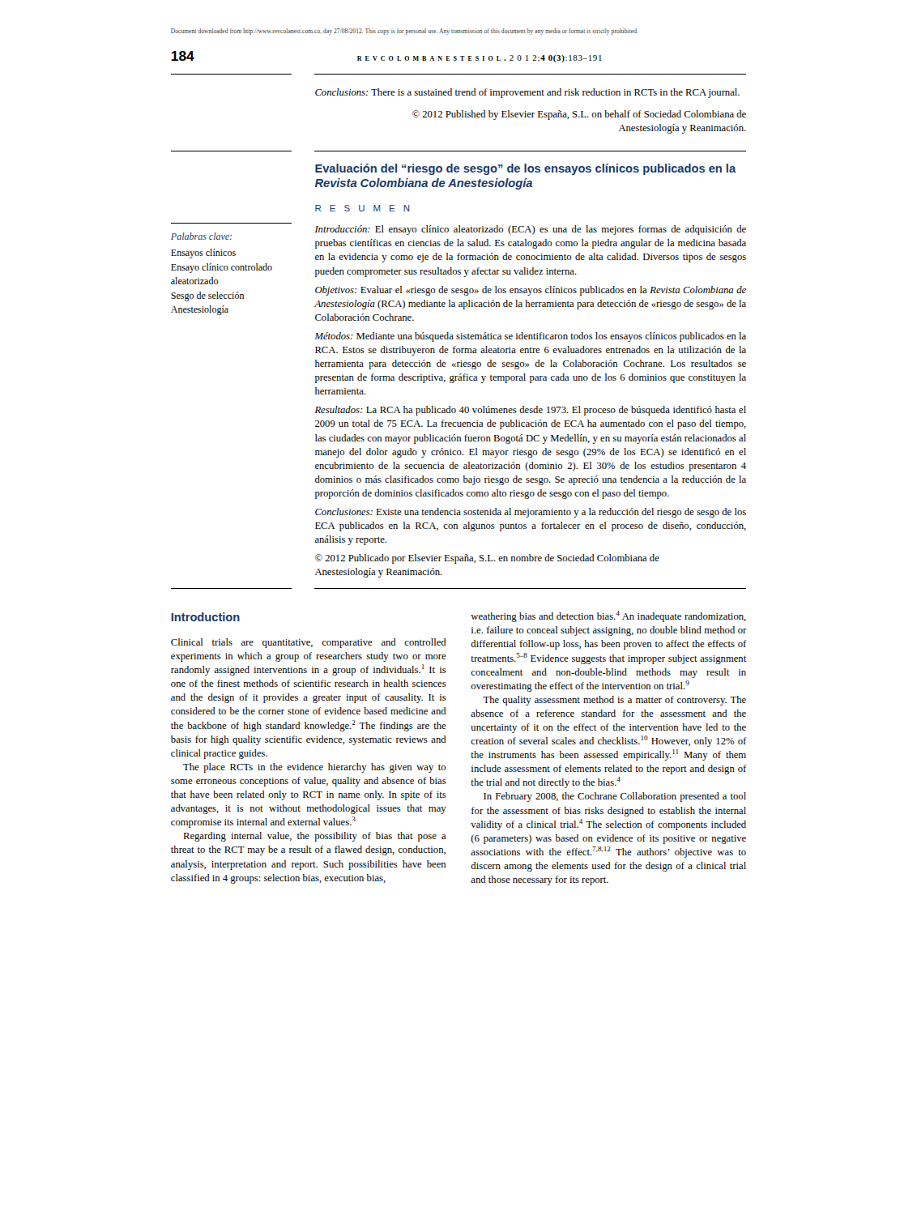Document downloaded from http://www.revcolanest.com.co, day 27/08/2012. This copy is for personal use. Any transmission of this document by any media or format is strictly prohibited.
184
r e v c o l o m b a n e s t e s i o l . 2 0 1 2;4 0(3):183–191
Conclusions: There is a sustained trend of improvement and risk reduction in RCTs in the RCA journal.
© 2012 Published by Elsevier España, S.L. on behalf of Sociedad Colombiana de
Anestesiología y Reanimación.
Evaluación del “riesgo de sesgo” de los ensayos clínicos publicados en la Revista Colombiana de Anestesiología
R E S U M E N
Palabras clave:
Ensayos clínicos
Ensayo clínico controlado
aleatorizado
Sesgo de selección
Anestesiología
Introducción: El ensayo clínico aleatorizado (ECA) es una de las mejores formas de adquisición de pruebas científicas en ciencias de la salud. Es catalogado como la piedra angular de la medicina basada en la evidencia y como eje de la formación de conocimiento de alta calidad. Diversos tipos de sesgos pueden comprometer sus resultados y afectar su validez interna.
Objetivos: Evaluar el «riesgo de sesgo» de los ensayos clínicos publicados en la Revista Colombiana de Anestesiología (RCA) mediante la aplicación de la herramienta para detección de «riesgo de sesgo» de la Colaboración Cochrane.
Métodos: Mediante una búsqueda sistemática se identificaron todos los ensayos clínicos publicados en la RCA. Estos se distribuyeron de forma aleatoria entre 6 evaluadores entrenados en la utilización de la herramienta para detección de «riesgo de sesgo» de la Colaboración Cochrane. Los resultados se presentan de forma descriptiva, gráfica y temporal para cada uno de los 6 dominios que constituyen la herramienta.
Resultados: La RCA ha publicado 40 volúmenes desde 1973. El proceso de búsqueda identificó hasta el 2009 un total de 75 ECA. La frecuencia de publicación de ECA ha aumentado con el paso del tiempo, las ciudades con mayor publicación fueron Bogotá DC y Medellín, y en su mayoría están relacionados al manejo del dolor agudo y crónico. El mayor riesgo de sesgo (29% de los ECA) se identificó en el encubrimiento de la secuencia de aleatorización (dominio 2). El 30% de los estudios presentaron 4 dominios o más clasificados como bajo riesgo de sesgo. Se apreció una tendencia a la reducción de la proporción de dominios clasificados como alto riesgo de sesgo con el paso del tiempo.
Conclusiones: Existe una tendencia sostenida al mejoramiento y a la reducción del riesgo de sesgo de los ECA publicados en la RCA, con algunos puntos a fortalecer en el proceso de diseño, conducción, análisis y reporte.
© 2012 Publicado por Elsevier España, S.L. en nombre de Sociedad Colombiana de
Anestesiología y Reanimación.
Introduction
Clinical trials are quantitative, comparative and controlled experiments in which a group of researchers study two or more randomly assigned interventions in a group of individuals.1 It is one of the finest methods of scientific research in health sciences and the design of it provides a greater input of causality. It is considered to be the corner stone of evidence based medicine and the backbone of high standard knowledge.2 The findings are the basis for high quality scientific evidence, systematic reviews and clinical practice guides.
The place RCTs in the evidence hierarchy has given way to some erroneous conceptions of value, quality and absence of bias that have been related only to RCT in name only. In spite of its advantages, it is not without methodological issues that may compromise its internal and external values.3
Regarding internal value, the possibility of bias that pose a threat to the RCT may be a result of a flawed design, conduction, analysis, interpretation and report. Such possibilities have been classified in 4 groups: selection bias, execution bias,
weathering bias and detection bias.4 An inadequate randomization, i.e. failure to conceal subject assigning, no double blind method or differential follow-up loss, has been proven to affect the effects of treatments.5–8 Evidence suggests that improper subject assignment concealment and non-double-blind methods may result in overestimating the effect of the intervention on trial.9
The quality assessment method is a matter of controversy. The absence of a reference standard for the assessment and the uncertainty of it on the effect of the intervention have led to the creation of several scales and checklists.10 However, only 12% of the instruments has been assessed empirically.11 Many of them include assessment of elements related to the report and design of the trial and not directly to the bias.4
In February 2008, the Cochrane Collaboration presented a tool for the assessment of bias risks designed to establish the internal validity of a clinical trial.4 The selection of components included (6 parameters) was based on evidence of its positive or negative associations with the effect.7,8,12 The authors’ objective was to discern among the elements used for the design of a clinical trial and those necessary for its report.